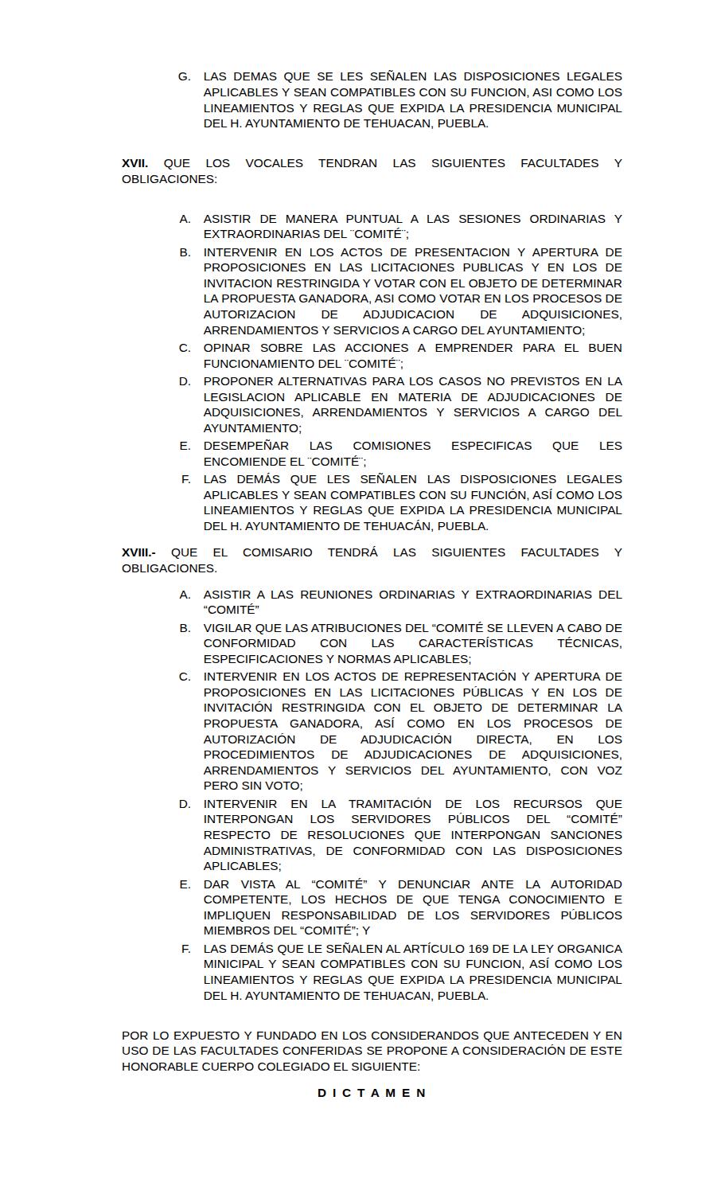LAS DEMAS QUE SE LES SEÑALEN LAS DISPOSICIONES LEGALES APLICABLES Y SEAN COMPATIBLES CON SU FUNCION, ASI COMO LOS LINEAMIENTOS Y REGLAS QUE EXPIDA LA PRESIDENCIA MUNICIPAL DEL H. AYUNTAMIENTO DE TEHUACAN, PUEBLA.
XVII. QUE LOS VOCALES TENDRAN LAS SIGUIENTES FACULTADES Y OBLIGACIONES:
ASISTIR DE MANERA PUNTUAL A LAS SESIONES ORDINARIAS Y EXTRAORDINARIAS DEL ¨COMITÉ¨;
INTERVENIR EN LOS ACTOS DE PRESENTACION Y APERTURA DE PROPOSICIONES EN LAS LICITACIONES PUBLICAS Y EN LOS DE INVITACION RESTRINGIDA Y VOTAR CON EL OBJETO DE DETERMINAR LA PROPUESTA GANADORA, ASI COMO VOTAR EN LOS PROCESOS DE AUTORIZACION DE ADJUDICACION DE ADQUISICIONES, ARRENDAMIENTOS Y SERVICIOS A CARGO DEL AYUNTAMIENTO;
OPINAR SOBRE LAS ACCIONES A EMPRENDER PARA EL BUEN FUNCIONAMIENTO DEL ¨COMITÉ¨;
PROPONER ALTERNATIVAS PARA LOS CASOS NO PREVISTOS EN LA LEGISLACION APLICABLE EN MATERIA DE ADJUDICACIONES DE ADQUISICIONES, ARRENDAMIENTOS Y SERVICIOS A CARGO DEL AYUNTAMIENTO;
DESEMPEÑAR LAS COMISIONES ESPECIFICAS QUE LES ENCOMIENDE EL ¨COMITÉ¨;
LAS DEMÁS QUE LES SEÑALEN LAS DISPOSICIONES LEGALES APLICABLES Y SEAN COMPATIBLES CON SU FUNCIÓN, ASÍ COMO LOS LINEAMIENTOS Y REGLAS QUE EXPIDA LA PRESIDENCIA MUNICIPAL DEL H. AYUNTAMIENTO DE TEHUACÁN, PUEBLA.
XVIII.- QUE EL COMISARIO TENDRÁ LAS SIGUIENTES FACULTADES Y OBLIGACIONES.
ASISTIR A LAS REUNIONES ORDINARIAS Y EXTRAORDINARIAS DEL “COMITÉ”
VIGILAR QUE LAS ATRIBUCIONES DEL “COMITÉ SE LLEVEN A CABO DE CONFORMIDAD CON LAS CARACTERÍSTICAS TÉCNICAS, ESPECIFICACIONES Y NORMAS APLICABLES;
INTERVENIR EN LOS ACTOS DE REPRESENTACIÓN Y APERTURA DE PROPOSICIONES EN LAS LICITACIONES PÚBLICAS Y EN LOS DE INVITACIÓN RESTRINGIDA CON EL OBJETO DE DETERMINAR LA PROPUESTA GANADORA, ASÍ COMO EN LOS PROCESOS DE AUTORIZACIÓN DE ADJUDICACIÓN DIRECTA, EN LOS PROCEDIMIENTOS DE ADJUDICACIONES DE ADQUISICIONES, ARRENDAMIENTOS Y SERVICIOS DEL AYUNTAMIENTO, CON VOZ PERO SIN VOTO;
INTERVENIR EN LA TRAMITACIÓN DE LOS RECURSOS QUE INTERPONGAN LOS SERVIDORES PÚBLICOS DEL “COMITÉ” RESPECTO DE RESOLUCIONES QUE INTERPONGAN SANCIONES ADMINISTRATIVAS, DE CONFORMIDAD CON LAS DISPOSICIONES APLICABLES;
DAR VISTA AL “COMITÉ” Y DENUNCIAR ANTE LA AUTORIDAD COMPETENTE, LOS HECHOS DE QUE TENGA CONOCIMIENTO E IMPLIQUEN RESPONSABILIDAD DE LOS SERVIDORES PÚBLICOS MIEMBROS DEL “COMITÉ”; Y
LAS DEMÁS QUE LE SEÑALEN AL ARTÍCULO 169 DE LA LEY ORGANICA MINICIPAL Y SEAN COMPATIBLES CON SU FUNCION, ASÍ COMO LOS LINEAMIENTOS Y REGLAS QUE EXPIDA LA PRESIDENCIA MUNICIPAL DEL H. AYUNTAMIENTO DE TEHUACAN, PUEBLA.
POR LO EXPUESTO Y FUNDADO EN LOS CONSIDERANDOS QUE ANTECEDEN Y EN USO DE LAS FACULTADES CONFERIDAS SE PROPONE A CONSIDERACIÓN DE ESTE HONORABLE CUERPO COLEGIADO EL SIGUIENTE:
D I C T A M E N